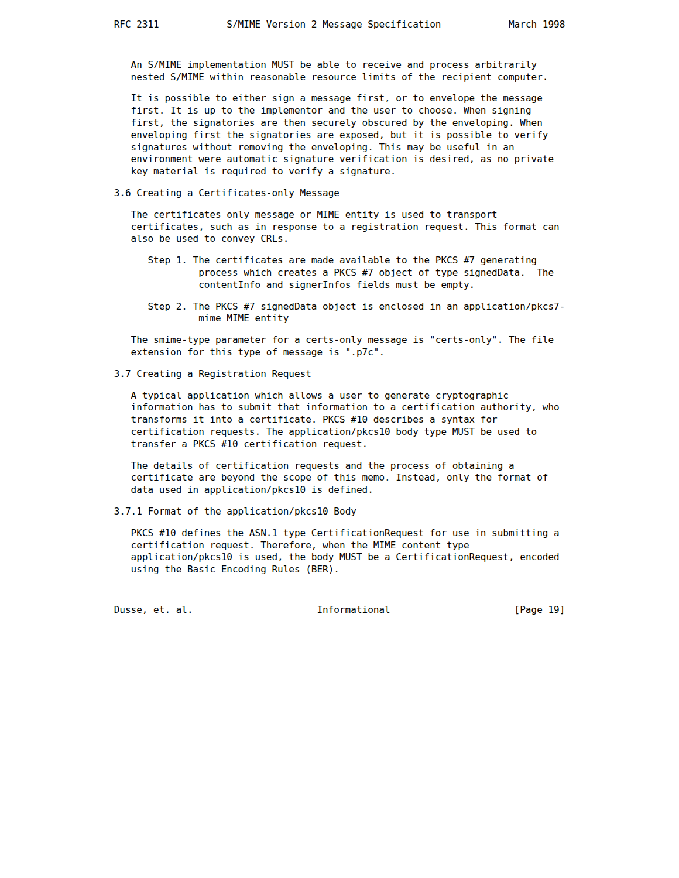RFC 2311 S/MIME Version 2 Message Specification March 1998
An S/MIME implementation MUST be able to receive and process arbitrarily nested S/MIME within reasonable resource limits of the recipient computer.
It is possible to either sign a message first, or to envelope the message first. It is up to the implementor and the user to choose. When signing first, the signatories are then securely obscured by the enveloping. When enveloping first the signatories are exposed, but it is possible to verify signatures without removing the enveloping. This may be useful in an environment were automatic signature verification is desired, as no private key material is required to verify a signature.
3.6 Creating a Certificates-only Message
The certificates only message or MIME entity is used to transport certificates, such as in response to a registration request. This format can also be used to convey CRLs.
Step 1. The certificates are made available to the PKCS #7 generating process which creates a PKCS #7 object of type signedData. The contentInfo and signerInfos fields must be empty.
Step 2. The PKCS #7 signedData object is enclosed in an application/pkcs7-mime MIME entity
The smime-type parameter for a certs-only message is "certs-only". The file extension for this type of message is ".p7c".
3.7 Creating a Registration Request
A typical application which allows a user to generate cryptographic information has to submit that information to a certification authority, who transforms it into a certificate. PKCS #10 describes a syntax for certification requests. The application/pkcs10 body type MUST be used to transfer a PKCS #10 certification request.
The details of certification requests and the process of obtaining a certificate are beyond the scope of this memo. Instead, only the format of data used in application/pkcs10 is defined.
3.7.1 Format of the application/pkcs10 Body
PKCS #10 defines the ASN.1 type CertificationRequest for use in submitting a certification request. Therefore, when the MIME content type application/pkcs10 is used, the body MUST be a CertificationRequest, encoded using the Basic Encoding Rules (BER).
Dusse, et. al. Informational [Page 19]